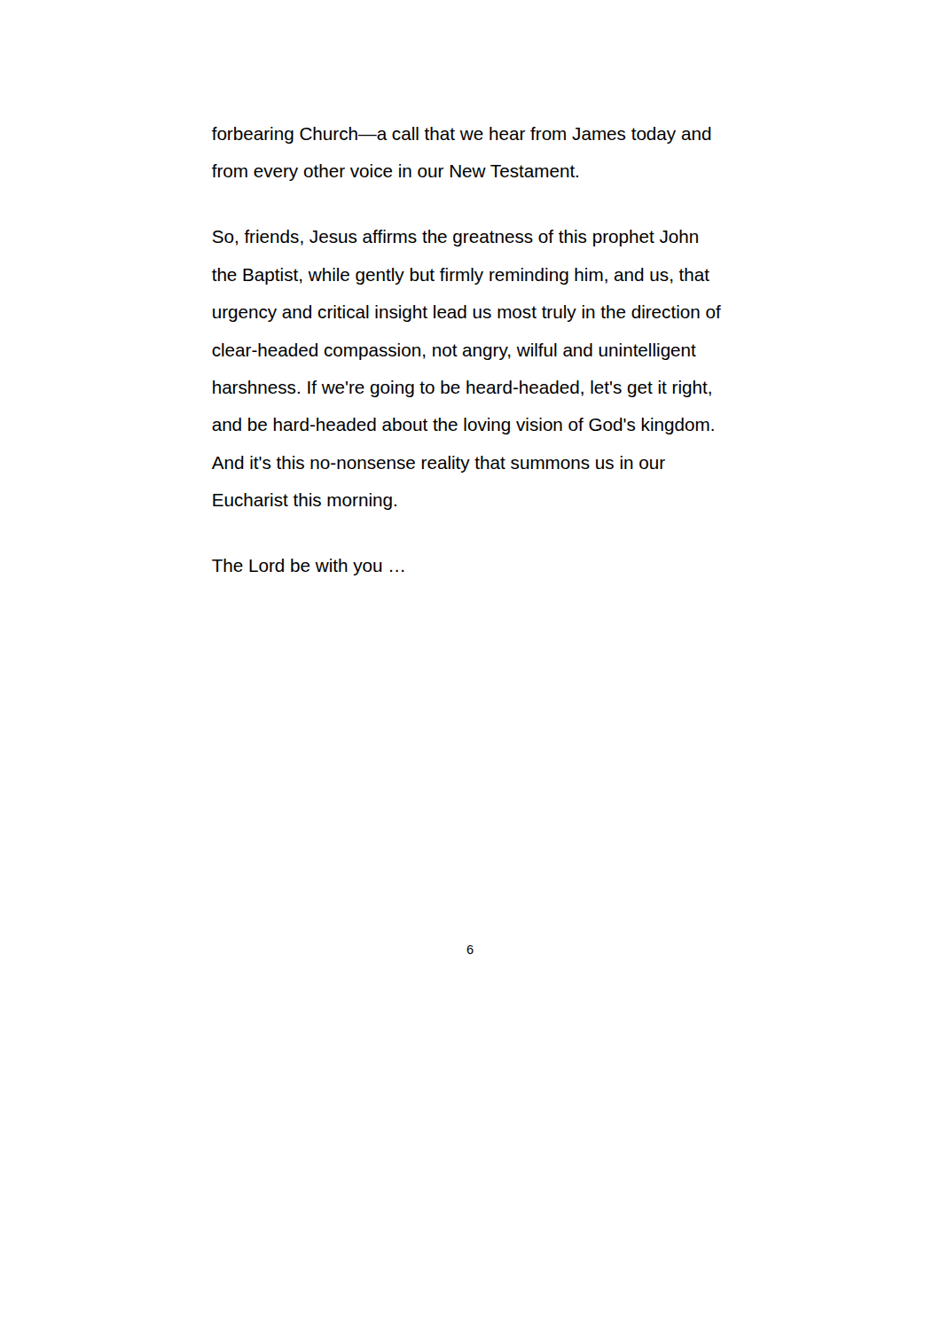forbearing Church—a call that we hear from James today and from every other voice in our New Testament.
So, friends, Jesus affirms the greatness of this prophet John the Baptist, while gently but firmly reminding him, and us, that urgency and critical insight lead us most truly in the direction of clear-headed compassion, not angry, wilful and unintelligent harshness. If we're going to be heard-headed, let's get it right, and be hard-headed about the loving vision of God's kingdom. And it's this no-nonsense reality that summons us in our Eucharist this morning.
The Lord be with you …
6